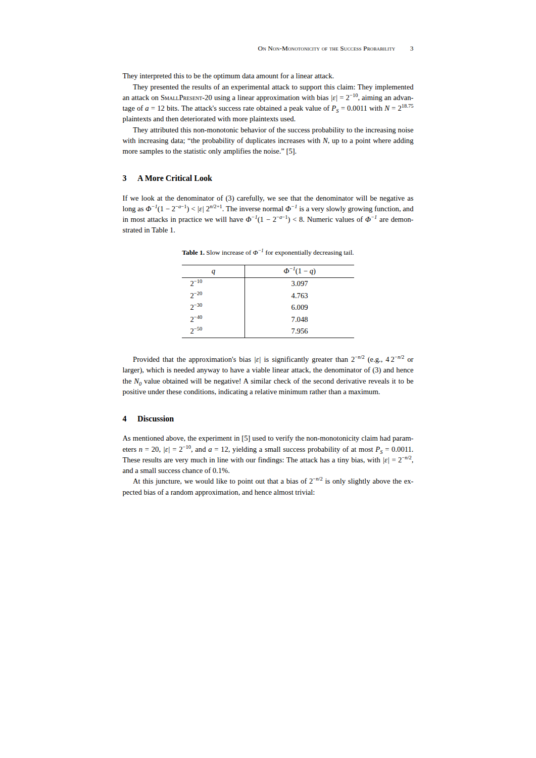On Non-Monotonicity of the Success Probability 3
They interpreted this to be the optimum data amount for a linear attack.
They presented the results of an experimental attack to support this claim: They implemented an attack on SmallPresent-20 using a linear approximation with bias |ε| = 2−10, aiming an advantage of a = 12 bits. The attack's success rate obtained a peak value of PS = 0.0011 with N = 218.75 plaintexts and then deteriorated with more plaintexts used.
They attributed this non-monotonic behavior of the success probability to the increasing noise with increasing data; “the probability of duplicates increases with N, up to a point where adding more samples to the statistic only amplifies the noise.” [5].
3 A More Critical Look
If we look at the denominator of (3) carefully, we see that the denominator will be negative as long as Φ−1(1 − 2−a−1) < |ε| 2n/2+1. The inverse normal Φ−1 is a very slowly growing function, and in most attacks in practice we will have Φ−1(1 − 2−a−1) < 8. Numeric values of Φ−1 are demonstrated in Table 1.
Table 1. Slow increase of Φ −1 for exponentially decreasing tail.
| q | Φ −1 (1 − q ) |
| --- | --- |
| 2 −10 | 3.097 |
| 2 −20 | 4.763 |
| 2 −30 | 6.009 |
| 2 −40 | 7.048 |
| 2 −50 | 7.956 |
Provided that the approximation's bias |ε| is significantly greater than 2−n/2 (e.g., 4 2−n/2 or larger), which is needed anyway to have a viable linear attack, the denominator of (3) and hence the N0 value obtained will be negative! A similar check of the second derivative reveals it to be positive under these conditions, indicating a relative minimum rather than a maximum.
4 Discussion
As mentioned above, the experiment in [5] used to verify the non-monotonicity claim had parameters n = 20, |ε| = 2−10, and a = 12, yielding a small success probability of at most PS = 0.0011. These results are very much in line with our findings: The attack has a tiny bias, with |ε| = 2−n/2, and a small success chance of 0.1%.
At this juncture, we would like to point out that a bias of 2−n/2 is only slightly above the expected bias of a random approximation, and hence almost trivial: